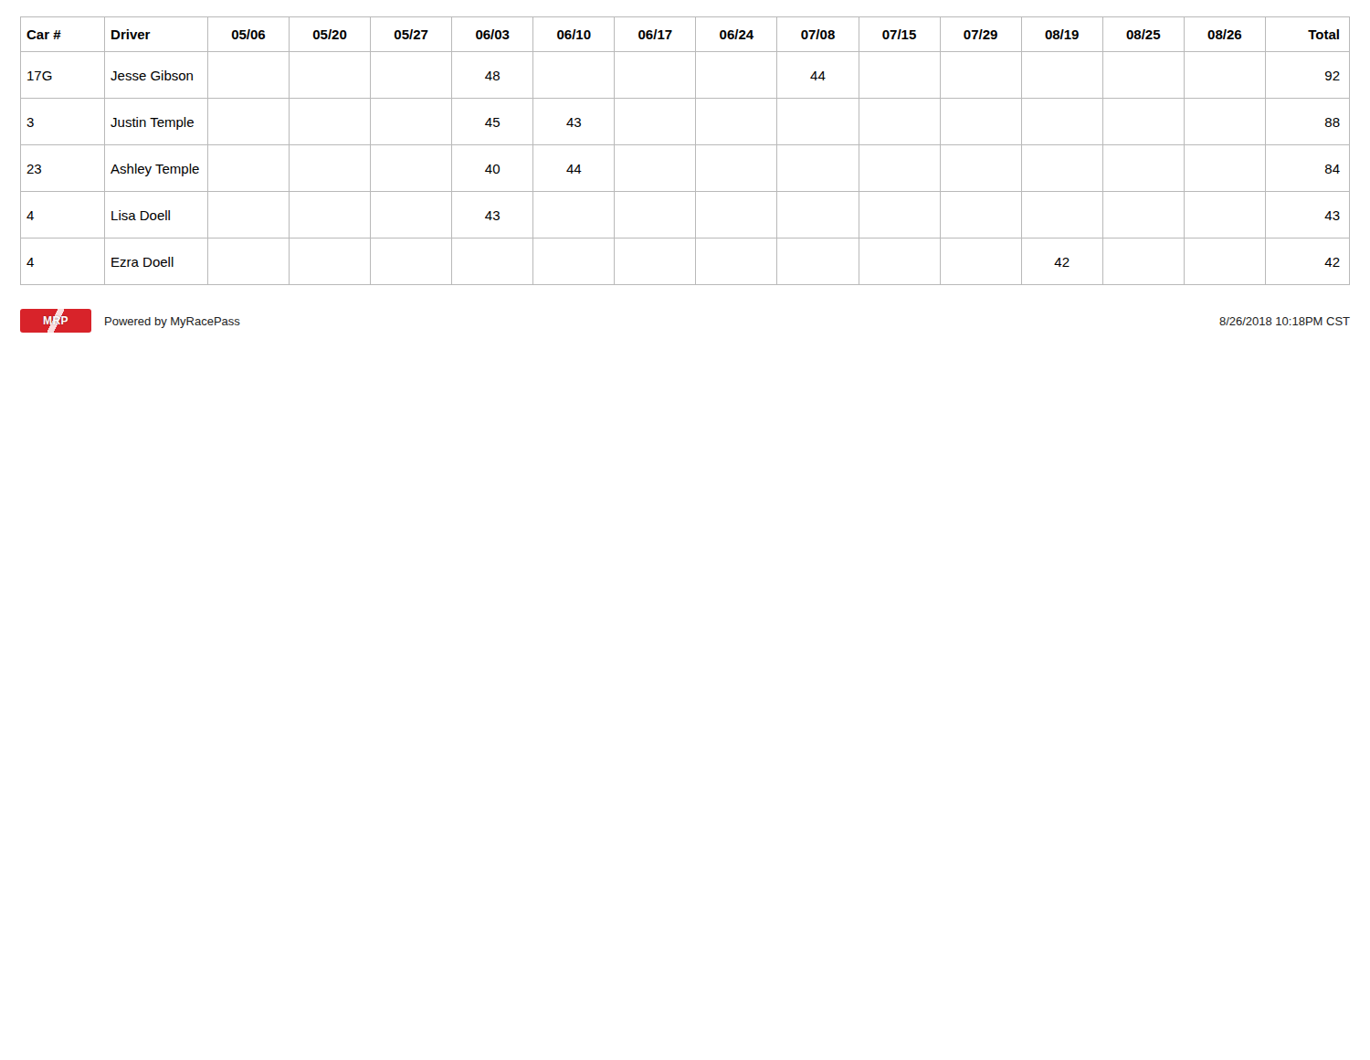| Car # | Driver | 05/06 | 05/20 | 05/27 | 06/03 | 06/10 | 06/17 | 06/24 | 07/08 | 07/15 | 07/29 | 08/19 | 08/25 | 08/26 | Total |
| --- | --- | --- | --- | --- | --- | --- | --- | --- | --- | --- | --- | --- | --- | --- | --- |
| 17G | Jesse Gibson | | | | 48 | | | | 44 | | | | | | 92 |
| 3 | Justin Temple | | | | 45 | 43 | | | | | | | | | 88 |
| 23 | Ashley Temple | | | | 40 | 44 | | | | | | | | | 84 |
| 4 | Lisa Doell | | | | 43 | | | | | | | | | | 43 |
| 4 | Ezra Doell | | | | | | | | | | | 42 | | | 42 |
MRP
Powered by MyRacePass
8/26/2018 10:18PM CST